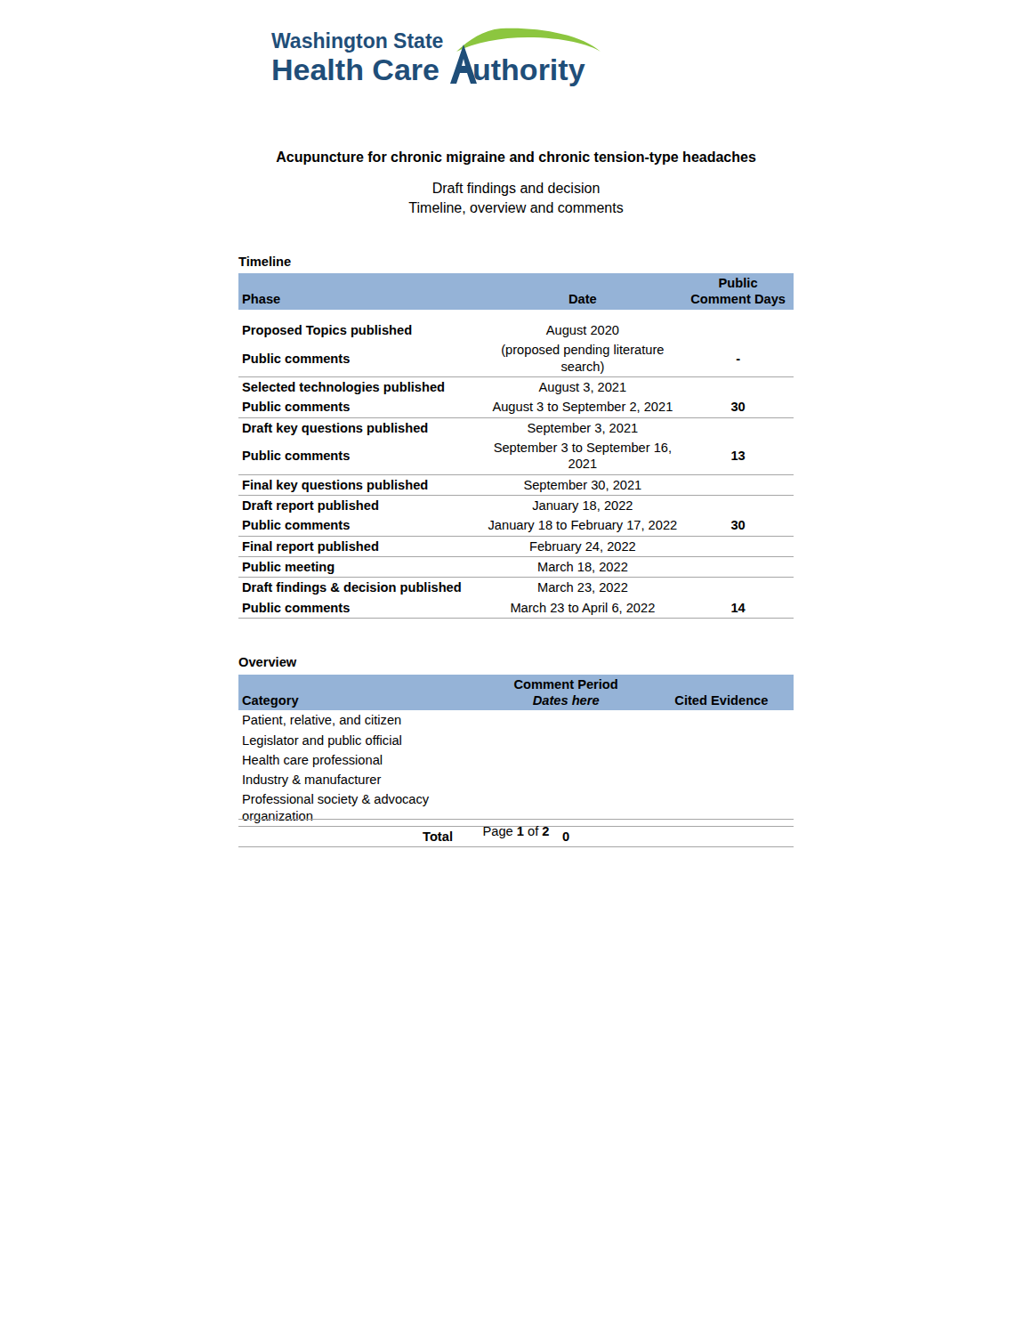Washington State Health Care uthority
Acupuncture for chronic migraine and chronic tension-type headaches
Draft findings and decision
Timeline, overview and comments
Timeline
| Phase | Date | Public Comment Days |
| --- | --- | --- |
| Proposed Topics published | August 2020 | |
| Public comments | (proposed pending literature search) | - |
| Selected technologies published | August 3, 2021 | |
| Public comments | August 3 to September 2, 2021 | 30 |
| Draft key questions published | September 3, 2021 | |
| Public comments | September 3 to September 16, 2021 | 13 |
| Final key questions published | September 30, 2021 | |
| Draft report published | January 18, 2022 | |
| Public comments | January 18 to February 17, 2022 | 30 |
| Final report published | February 24, 2022 | |
| Public meeting | March 18, 2022 | |
| Draft findings & decision published | March 23, 2022 | |
| Public comments | March 23 to April 6, 2022 | 14 |
Overview
| Category | Comment Period Dates here | Cited Evidence |
| --- | --- | --- |
| Patient, relative, and citizen | | |
| Legislator and public official | | |
| Health care professional | | |
| Industry & manufacturer | | |
| Professional society & advocacy organization | | |
| Total | 0 | |
Page 1 of 2